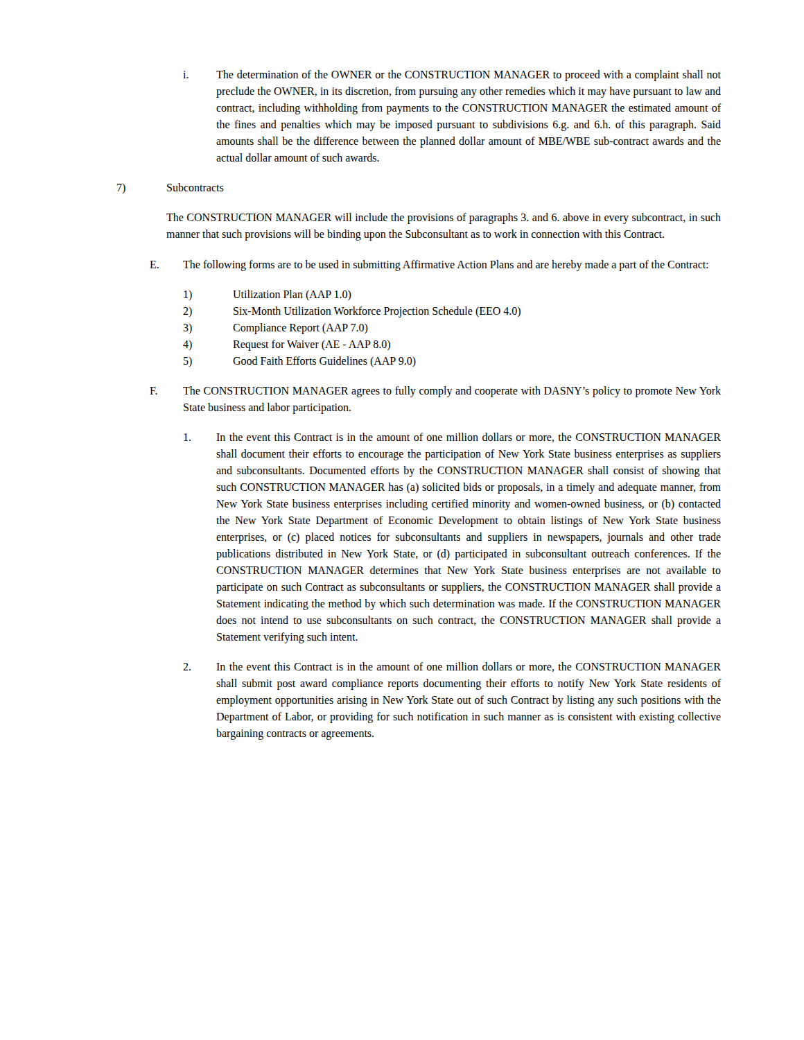i.
The determination of the OWNER or the CONSTRUCTION MANAGER to proceed with a complaint shall not preclude the OWNER, in its discretion, from pursuing any other remedies which it may have pursuant to law and contract, including withholding from payments to the CONSTRUCTION MANAGER the estimated amount of the fines and penalties which may be imposed pursuant to subdivisions 6.g. and 6.h. of this paragraph. Said amounts shall be the difference between the planned dollar amount of MBE/WBE sub-contract awards and the actual dollar amount of such awards.
7)
Subcontracts
The CONSTRUCTION MANAGER will include the provisions of paragraphs 3. and 6. above in every subcontract, in such manner that such provisions will be binding upon the Subconsultant as to work in connection with this Contract.
E.
The following forms are to be used in submitting Affirmative Action Plans and are hereby made a part of the Contract:
1)
Utilization Plan (AAP 1.0)
2)
Six-Month Utilization Workforce Projection Schedule (EEO 4.0)
3)
Compliance Report (AAP 7.0)
4)
Request for Waiver (AE - AAP 8.0)
5)
Good Faith Efforts Guidelines (AAP 9.0)
F.
The CONSTRUCTION MANAGER agrees to fully comply and cooperate with DASNY’s policy to promote New York State business and labor participation.
1.
In the event this Contract is in the amount of one million dollars or more, the CONSTRUCTION MANAGER shall document their efforts to encourage the participation of New York State business enterprises as suppliers and subconsultants. Documented efforts by the CONSTRUCTION MANAGER shall consist of showing that such CONSTRUCTION MANAGER has (a) solicited bids or proposals, in a timely and adequate manner, from New York State business enterprises including certified minority and women-owned business, or (b) contacted the New York State Department of Economic Development to obtain listings of New York State business enterprises, or (c) placed notices for subconsultants and suppliers in newspapers, journals and other trade publications distributed in New York State, or (d) participated in subconsultant outreach conferences. If the CONSTRUCTION MANAGER determines that New York State business enterprises are not available to participate on such Contract as subconsultants or suppliers, the CONSTRUCTION MANAGER shall provide a Statement indicating the method by which such determination was made. If the CONSTRUCTION MANAGER does not intend to use subconsultants on such contract, the CONSTRUCTION MANAGER shall provide a Statement verifying such intent.
2.
In the event this Contract is in the amount of one million dollars or more, the CONSTRUCTION MANAGER shall submit post award compliance reports documenting their efforts to notify New York State residents of employment opportunities arising in New York State out of such Contract by listing any such positions with the Department of Labor, or providing for such notification in such manner as is consistent with existing collective bargaining contracts or agreements.